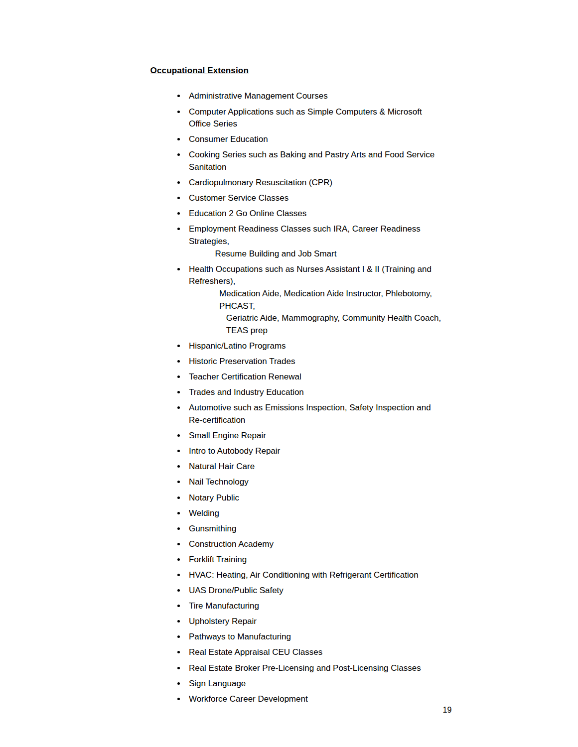Occupational Extension
Administrative Management Courses
Computer Applications such as Simple Computers & Microsoft Office Series
Consumer Education
Cooking Series such as Baking and Pastry Arts and Food Service Sanitation
Cardiopulmonary Resuscitation (CPR)
Customer Service Classes
Education 2 Go Online Classes
Employment Readiness Classes such IRA, Career Readiness Strategies, Resume Building and Job Smart
Health Occupations such as Nurses Assistant I & II (Training and Refreshers), Medication Aide, Medication Aide Instructor, Phlebotomy, PHCAST, Geriatric Aide, Mammography, Community Health Coach, TEAS prep
Hispanic/Latino Programs
Historic Preservation Trades
Teacher Certification Renewal
Trades and Industry Education
Automotive such as Emissions Inspection, Safety Inspection and Re-certification
Small Engine Repair
Intro to Autobody Repair
Natural Hair Care
Nail Technology
Notary Public
Welding
Gunsmithing
Construction Academy
Forklift Training
HVAC: Heating, Air Conditioning with Refrigerant Certification
UAS Drone/Public Safety
Tire Manufacturing
Upholstery Repair
Pathways to Manufacturing
Real Estate Appraisal CEU Classes
Real Estate Broker Pre-Licensing and Post-Licensing Classes
Sign Language
Workforce Career Development
19